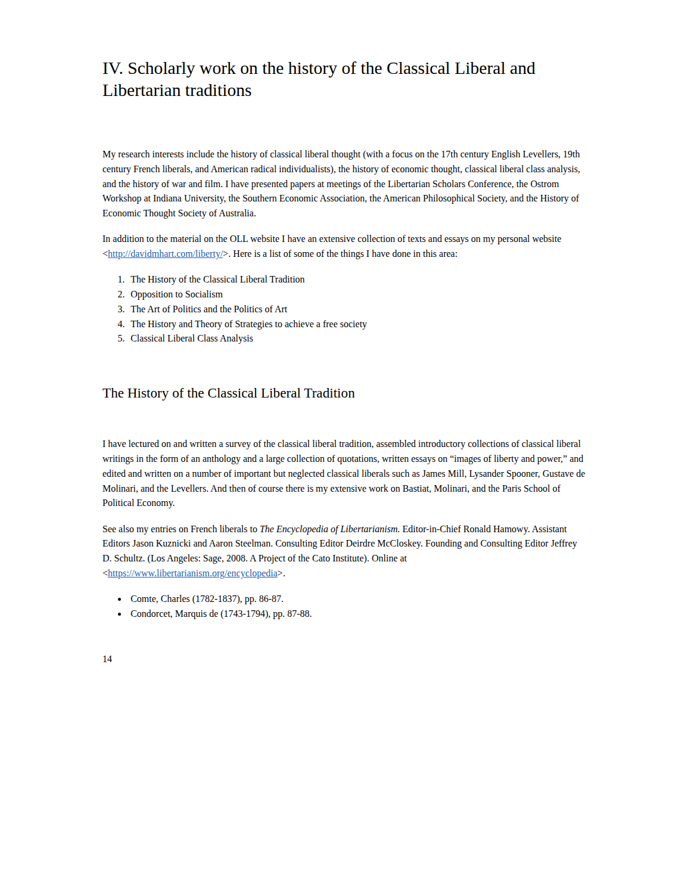IV. Scholarly work on the history of the Classical Liberal and Libertarian traditions
My research interests include the history of classical liberal thought (with a focus on the 17th century English Levellers, 19th century French liberals, and American radical individualists), the history of economic thought, classical liberal class analysis, and the history of war and film. I have presented papers at meetings of the Libertarian Scholars Conference, the Ostrom Workshop at Indiana University, the Southern Economic Association, the American Philosophical Society, and the History of Economic Thought Society of Australia.
In addition to the material on the OLL website I have an extensive collection of texts and essays on my personal website <http://davidmhart.com/liberty/>. Here is a list of some of the things I have done in this area:
The History of the Classical Liberal Tradition
Opposition to Socialism
The Art of Politics and the Politics of Art
The History and Theory of Strategies to achieve a free society
Classical Liberal Class Analysis
The History of the Classical Liberal Tradition
I have lectured on and written a survey of the classical liberal tradition, assembled introductory collections of classical liberal writings in the form of an anthology and a large collection of quotations, written essays on “images of liberty and power,” and edited and written on a number of important but neglected classical liberals such as James Mill, Lysander Spooner, Gustave de Molinari, and the Levellers. And then of course there is my extensive work on Bastiat, Molinari, and the Paris School of Political Economy.
See also my entries on French liberals to The Encyclopedia of Libertarianism. Editor-in-Chief Ronald Hamowy. Assistant Editors Jason Kuznicki and Aaron Steelman. Consulting Editor Deirdre McCloskey. Founding and Consulting Editor Jeffrey D. Schultz. (Los Angeles: Sage, 2008. A Project of the Cato Institute). Online at <https://www.libertarianism.org/encyclopedia>.
Comte, Charles (1782-1837), pp. 86-87.
Condorcet, Marquis de (1743-1794), pp. 87-88.
14